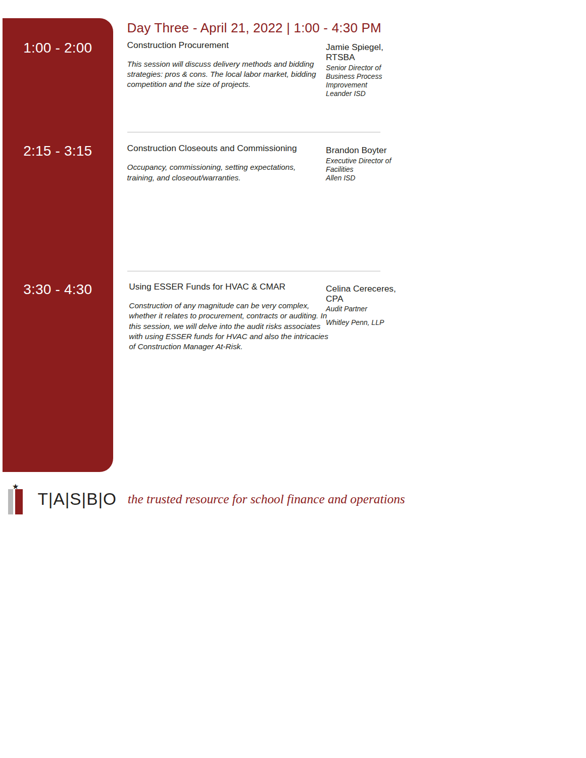Day Three - April 21, 2022 | 1:00 - 4:30 PM
1:00 - 2:00
2:15 - 3:15
3:30 - 4:30
Construction Procurement
This session will discuss delivery methods and bidding strategies: pros & cons. The local labor market, bidding competition and the size of projects.
Jamie Spiegel, RTSBA
Senior Director of Business Process Improvement
Leander ISD
Construction Closeouts and Commissioning
Occupancy, commissioning, setting expectations, training, and closeout/warranties.
Brandon Boyter
Executive Director of Facilities
Allen ISD
Using ESSER Funds for HVAC & CMAR
Construction of any magnitude can be very complex, whether it relates to procurement, contracts or auditing. In this session, we will delve into the audit risks associates with using ESSER funds for HVAC and also the intricacies of Construction Manager At-Risk.
Celina Cereceres, CPA
Audit Partner
Whitley Penn, LLP
★ T|A|S|B|O the trusted resource for school finance and operations